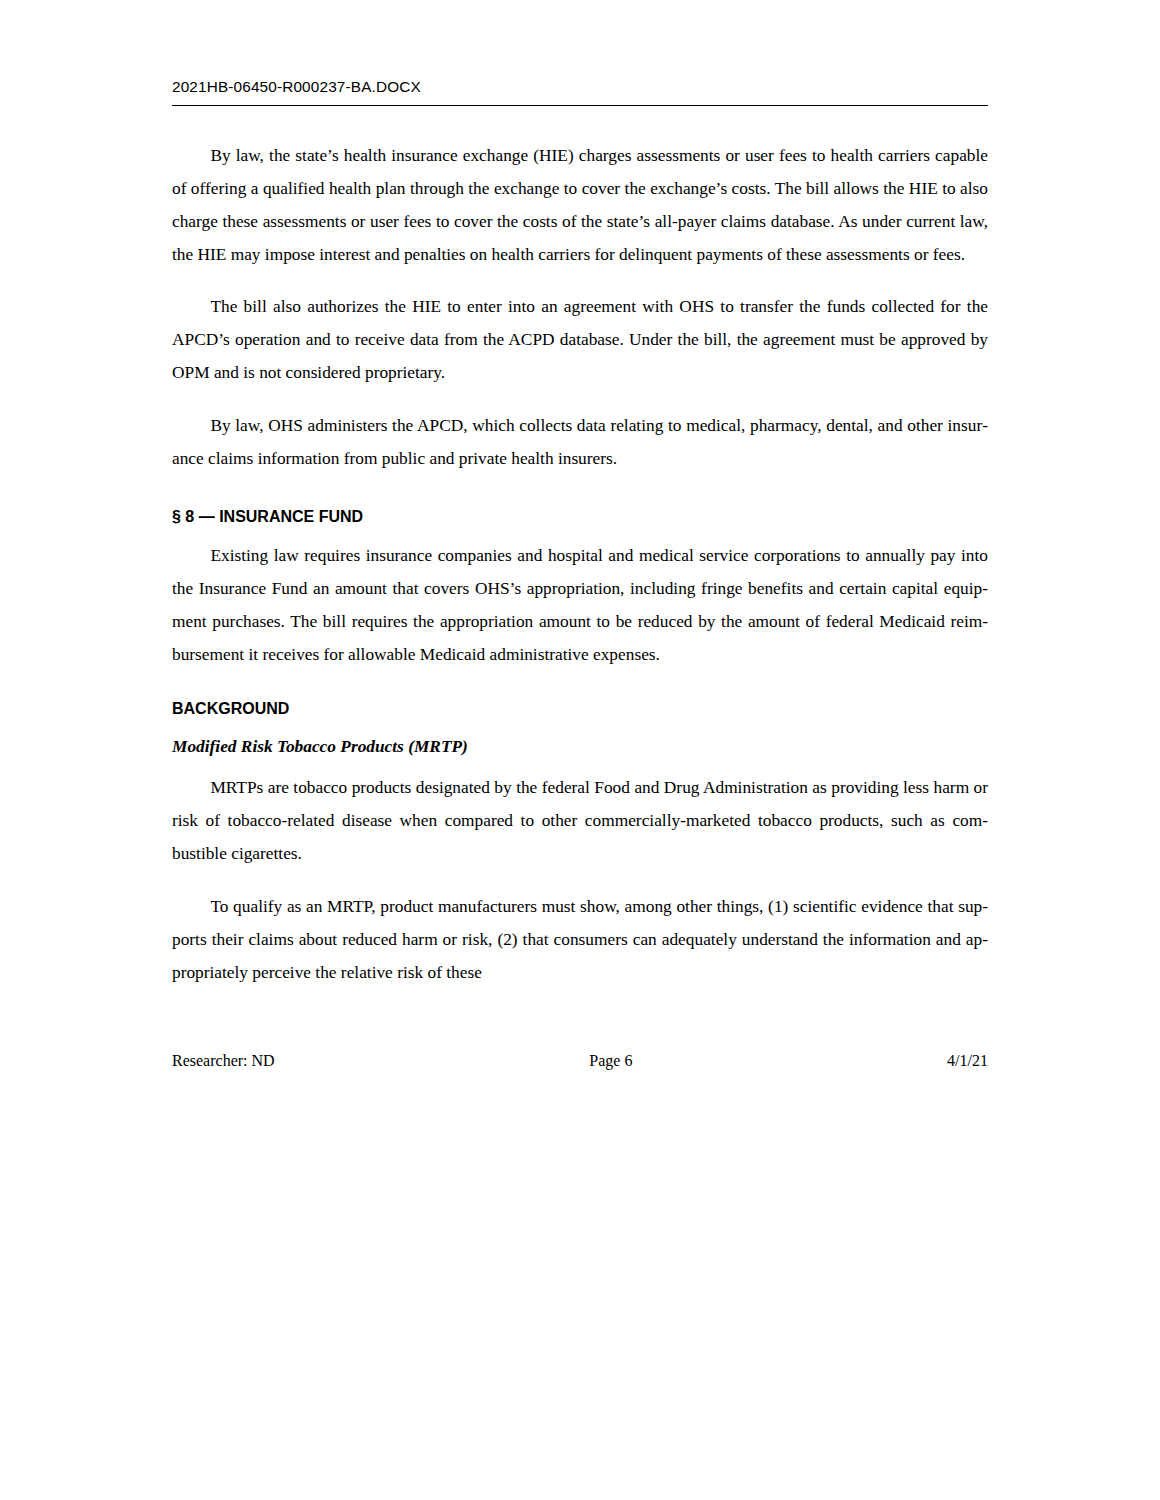2021HB-06450-R000237-BA.DOCX
By law, the state’s health insurance exchange (HIE) charges assessments or user fees to health carriers capable of offering a qualified health plan through the exchange to cover the exchange’s costs. The bill allows the HIE to also charge these assessments or user fees to cover the costs of the state’s all-payer claims database. As under current law, the HIE may impose interest and penalties on health carriers for delinquent payments of these assessments or fees.
The bill also authorizes the HIE to enter into an agreement with OHS to transfer the funds collected for the APCD’s operation and to receive data from the ACPD database. Under the bill, the agreement must be approved by OPM and is not considered proprietary.
By law, OHS administers the APCD, which collects data relating to medical, pharmacy, dental, and other insurance claims information from public and private health insurers.
§ 8 — INSURANCE FUND
Existing law requires insurance companies and hospital and medical service corporations to annually pay into the Insurance Fund an amount that covers OHS’s appropriation, including fringe benefits and certain capital equipment purchases. The bill requires the appropriation amount to be reduced by the amount of federal Medicaid reimbursement it receives for allowable Medicaid administrative expenses.
BACKGROUND
Modified Risk Tobacco Products (MRTP)
MRTPs are tobacco products designated by the federal Food and Drug Administration as providing less harm or risk of tobacco-related disease when compared to other commercially-marketed tobacco products, such as combustible cigarettes.
To qualify as an MRTP, product manufacturers must show, among other things, (1) scientific evidence that supports their claims about reduced harm or risk, (2) that consumers can adequately understand the information and appropriately perceive the relative risk of these
Researcher: ND Page 6 4/1/21